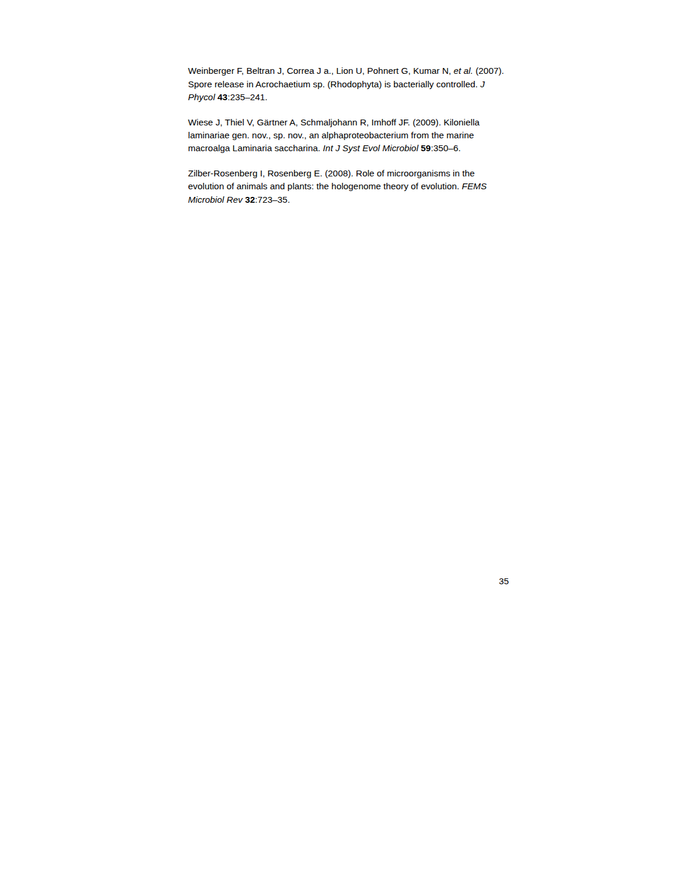Weinberger F, Beltran J, Correa J a., Lion U, Pohnert G, Kumar N, et al. (2007). Spore release in Acrochaetium sp. (Rhodophyta) is bacterially controlled. J Phycol 43:235–241.
Wiese J, Thiel V, Gärtner A, Schmaljohann R, Imhoff JF. (2009). Kiloniella laminariae gen. nov., sp. nov., an alphaproteobacterium from the marine macroalga Laminaria saccharina. Int J Syst Evol Microbiol 59:350–6.
Zilber-Rosenberg I, Rosenberg E. (2008). Role of microorganisms in the evolution of animals and plants: the hologenome theory of evolution. FEMS Microbiol Rev 32:723–35.
35